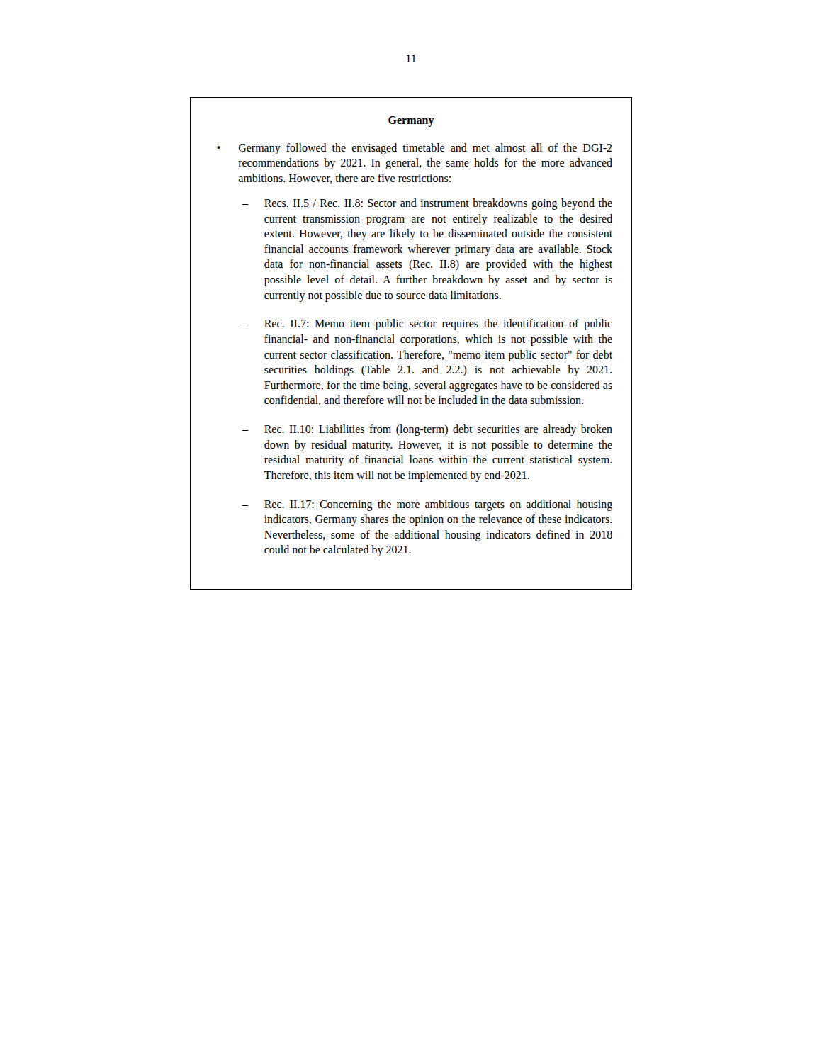11
Germany
Germany followed the envisaged timetable and met almost all of the DGI-2 recommendations by 2021. In general, the same holds for the more advanced ambitions. However, there are five restrictions:
Recs. II.5 / Rec. II.8: Sector and instrument breakdowns going beyond the current transmission program are not entirely realizable to the desired extent. However, they are likely to be disseminated outside the consistent financial accounts framework wherever primary data are available. Stock data for non-financial assets (Rec. II.8) are provided with the highest possible level of detail. A further breakdown by asset and by sector is currently not possible due to source data limitations.
Rec. II.7: Memo item public sector requires the identification of public financial- and non-financial corporations, which is not possible with the current sector classification. Therefore, "memo item public sector" for debt securities holdings (Table 2.1. and 2.2.) is not achievable by 2021. Furthermore, for the time being, several aggregates have to be considered as confidential, and therefore will not be included in the data submission.
Rec. II.10: Liabilities from (long-term) debt securities are already broken down by residual maturity. However, it is not possible to determine the residual maturity of financial loans within the current statistical system. Therefore, this item will not be implemented by end-2021.
Rec. II.17: Concerning the more ambitious targets on additional housing indicators, Germany shares the opinion on the relevance of these indicators. Nevertheless, some of the additional housing indicators defined in 2018 could not be calculated by 2021.